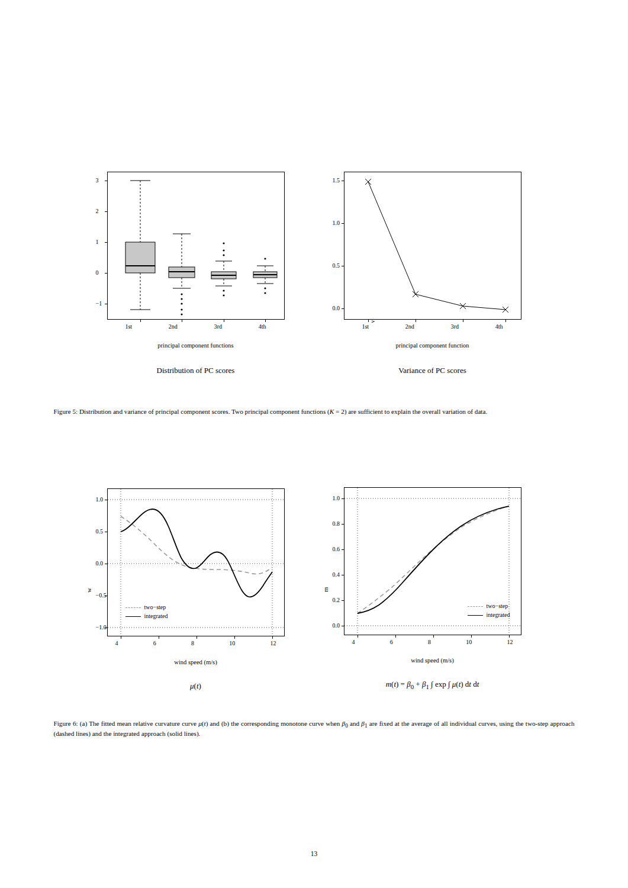principal component scores
3
2
1
0
−1
1st 2nd 3rd 4th
principal component functions
Distribution of PC scores
variance of principal component scores
1.5
1.0
0.5
0.0
1st 2nd 3rd 4th
principal component function
Variance of PC scores
Figure 5: Distribution and variance of principal component scores. Two principal component functions (K = 2) are sufficient to explain the overall variation of data.
w
1.0
0.5
0.0
−0.5
−1.0
two−step
integrated
4681012
wind speed (m/s)
μ(t)
m
1.0
0.8
0.6
0.4
0.2
0.0
two−step
integrated
4681012
wind speed (m/s)
m(t) = β0 + β1 ∫ exp ∫ μ(t) dt dt
Figure 6: (a) The fitted mean relative curvature curve μ(t) and (b) the corresponding monotone curve when β0 and β1 are fixed at the average of all individual curves, using the two-step approach (dashed lines) and the integrated approach (solid lines).
13